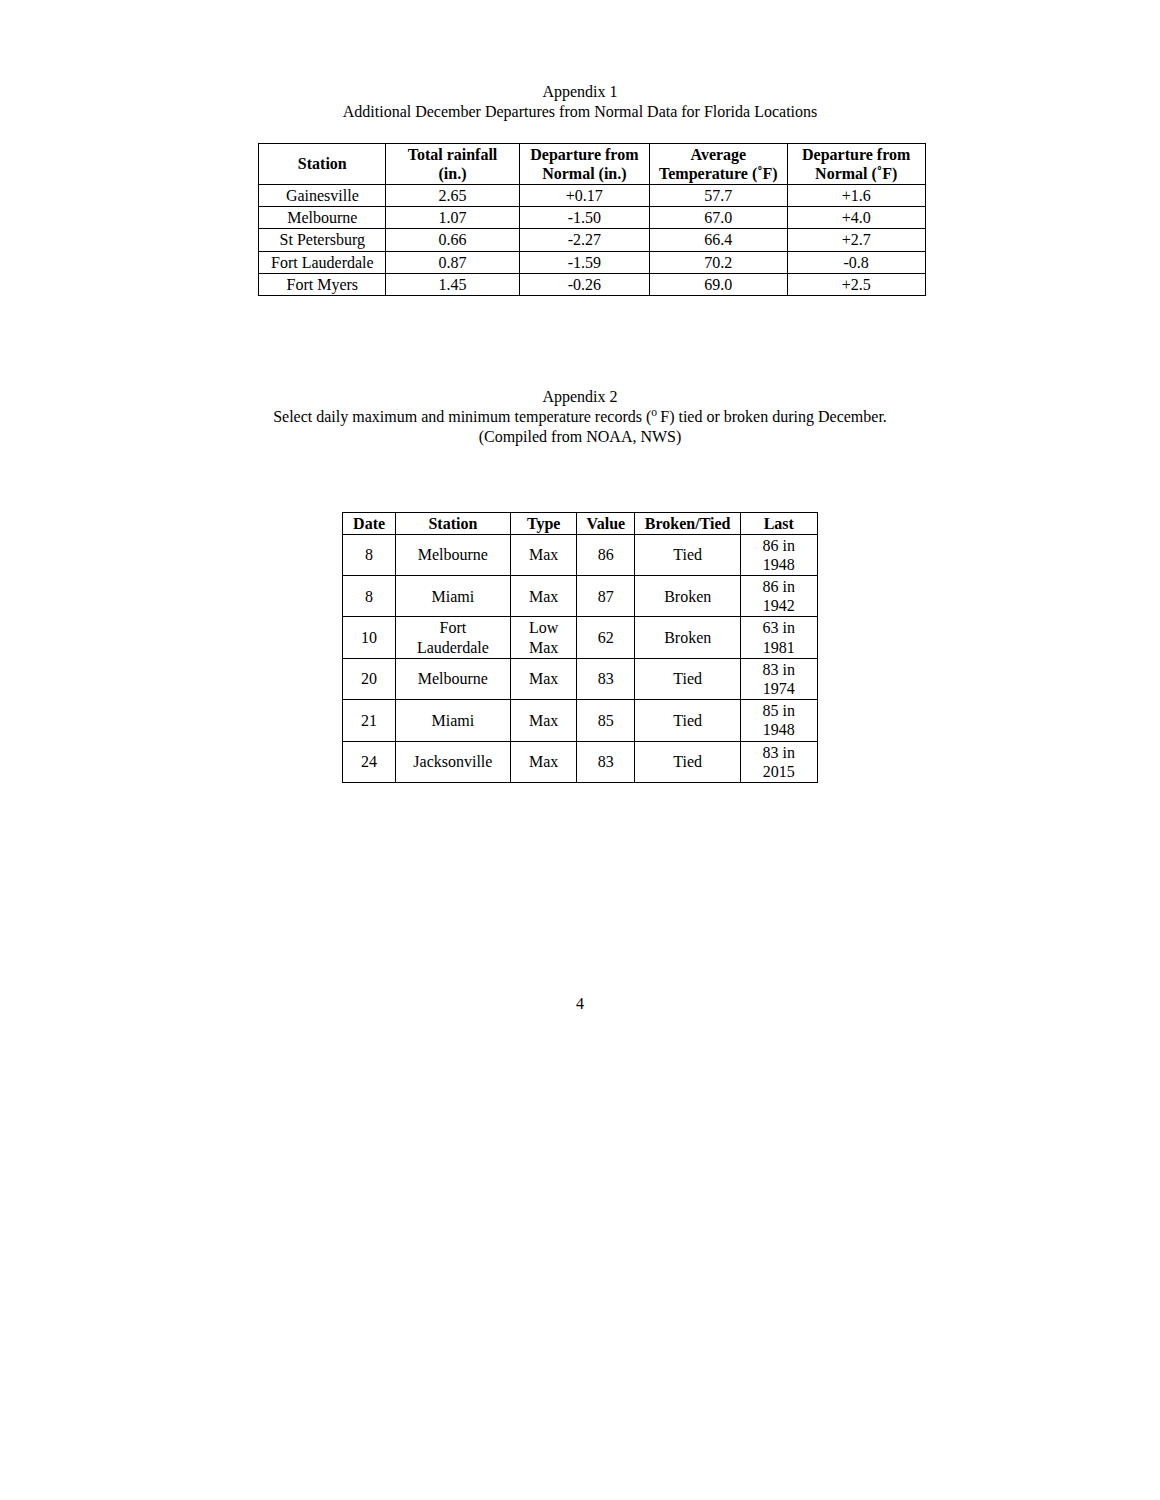Appendix 1
Additional December Departures from Normal Data for Florida Locations
| Station | Total rainfall (in.) | Departure from Normal (in.) | Average Temperature (˚F) | Departure from Normal (˚F) |
| --- | --- | --- | --- | --- |
| Gainesville | 2.65 | +0.17 | 57.7 | +1.6 |
| Melbourne | 1.07 | -1.50 | 67.0 | +4.0 |
| St Petersburg | 0.66 | -2.27 | 66.4 | +2.7 |
| Fort Lauderdale | 0.87 | -1.59 | 70.2 | -0.8 |
| Fort Myers | 1.45 | -0.26 | 69.0 | +2.5 |
Appendix 2
Select daily maximum and minimum temperature records (o F) tied or broken during December.
(Compiled from NOAA, NWS)
| Date | Station | Type | Value | Broken/Tied | Last |
| --- | --- | --- | --- | --- | --- |
| 8 | Melbourne | Max | 86 | Tied | 86 in 1948 |
| 8 | Miami | Max | 87 | Broken | 86 in 1942 |
| 10 | Fort Lauderdale | Low Max | 62 | Broken | 63 in 1981 |
| 20 | Melbourne | Max | 83 | Tied | 83 in 1974 |
| 21 | Miami | Max | 85 | Tied | 85 in 1948 |
| 24 | Jacksonville | Max | 83 | Tied | 83 in 2015 |
4